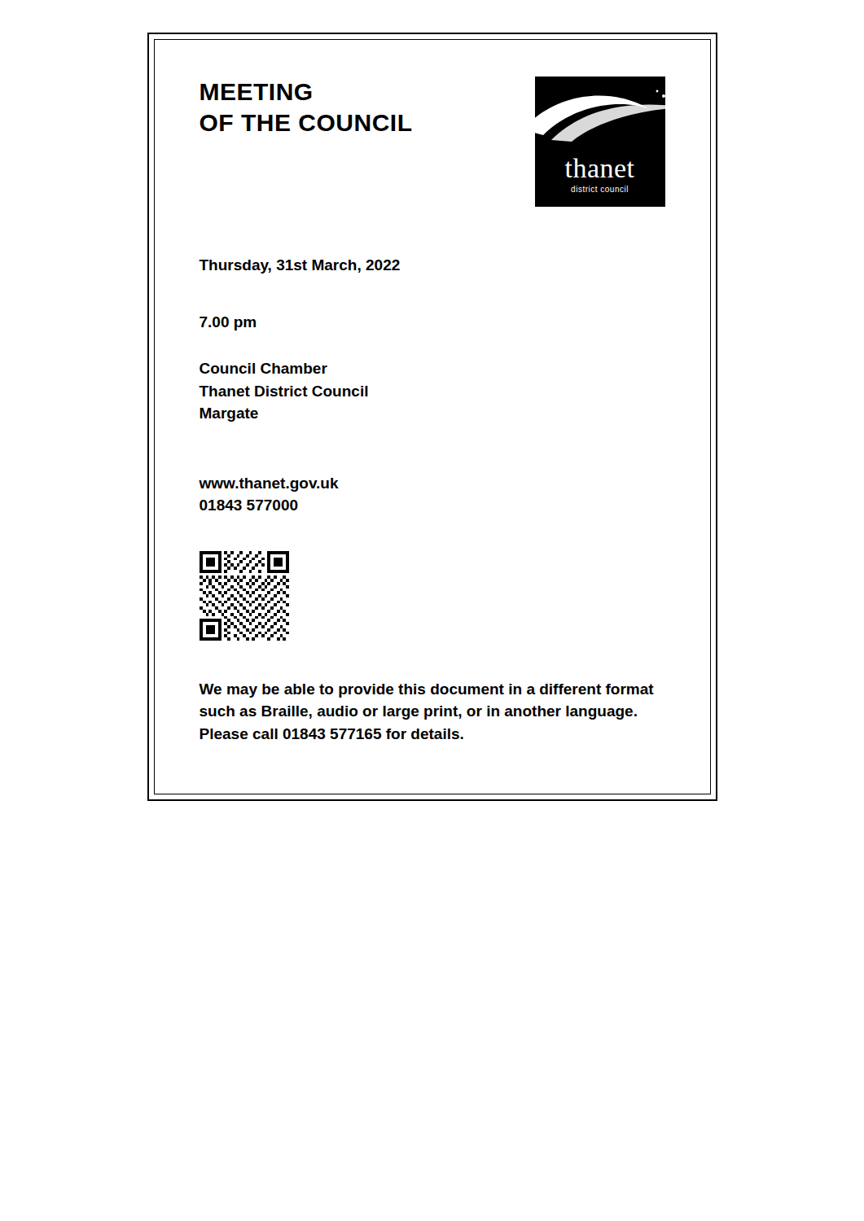MEETING
OF THE COUNCIL
thanet
district council
Thursday, 31st March, 2022
7.00 pm
Council Chamber
Thanet District Council
Margate
www.thanet.gov.uk
01843 577000
We may be able to provide this document in a different format such as Braille, audio or large print, or in another language. Please call 01843 577165 for details.